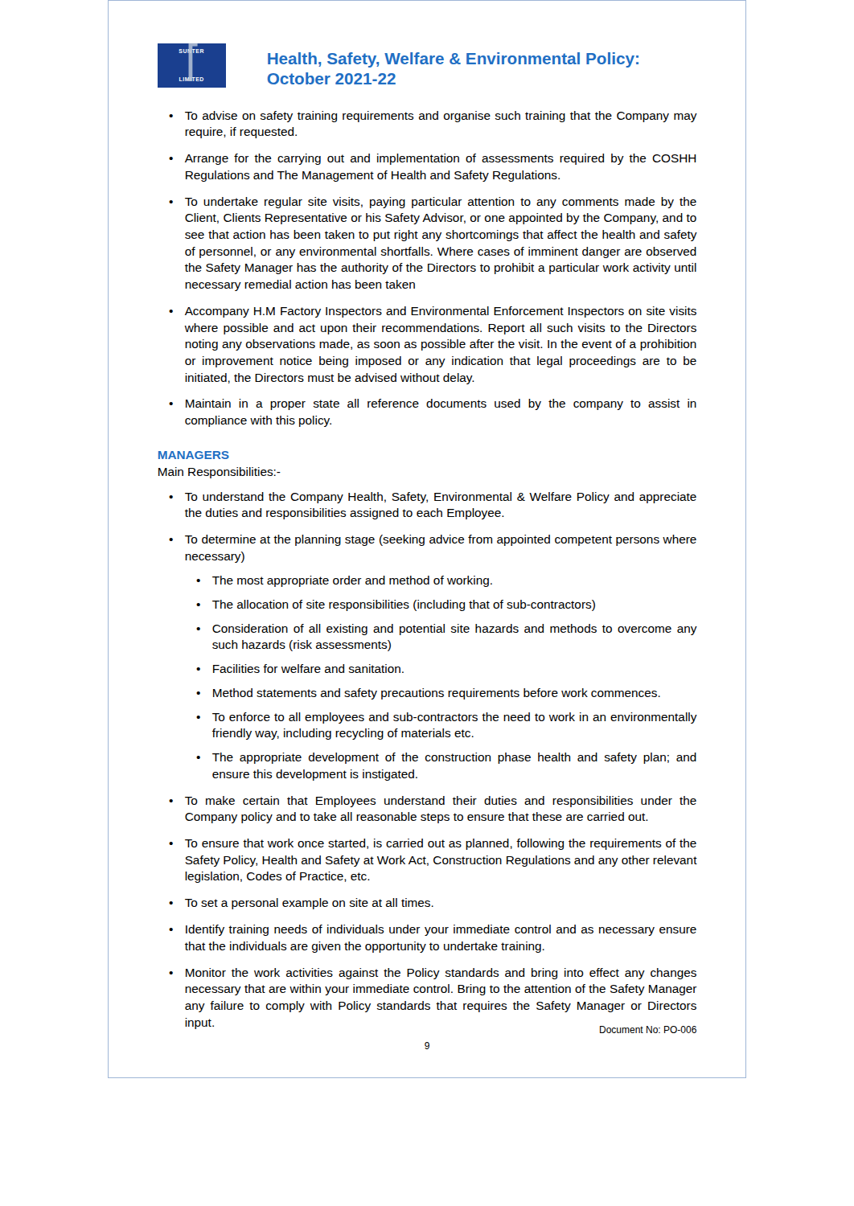SUNTER
LIMITED
⌈
Health, Safety, Welfare & Environmental Policy: October 2021-22
To advise on safety training requirements and organise such training that the Company may require, if requested.
Arrange for the carrying out and implementation of assessments required by the COSHH Regulations and The Management of Health and Safety Regulations.
To undertake regular site visits, paying particular attention to any comments made by the Client, Clients Representative or his Safety Advisor, or one appointed by the Company, and to see that action has been taken to put right any shortcomings that affect the health and safety of personnel, or any environmental shortfalls. Where cases of imminent danger are observed the Safety Manager has the authority of the Directors to prohibit a particular work activity until necessary remedial action has been taken
Accompany H.M Factory Inspectors and Environmental Enforcement Inspectors on site visits where possible and act upon their recommendations. Report all such visits to the Directors noting any observations made, as soon as possible after the visit. In the event of a prohibition or improvement notice being imposed or any indication that legal proceedings are to be initiated, the Directors must be advised without delay.
Maintain in a proper state all reference documents used by the company to assist in compliance with this policy.
MANAGERS
Main Responsibilities:-
To understand the Company Health, Safety, Environmental & Welfare Policy and appreciate the duties and responsibilities assigned to each Employee.
To determine at the planning stage (seeking advice from appointed competent persons where necessary)
The most appropriate order and method of working.
The allocation of site responsibilities (including that of sub-contractors)
Consideration of all existing and potential site hazards and methods to overcome any such hazards (risk assessments)
Facilities for welfare and sanitation.
Method statements and safety precautions requirements before work commences.
To enforce to all employees and sub-contractors the need to work in an environmentally friendly way, including recycling of materials etc.
The appropriate development of the construction phase health and safety plan; and ensure this development is instigated.
To make certain that Employees understand their duties and responsibilities under the Company policy and to take all reasonable steps to ensure that these are carried out.
To ensure that work once started, is carried out as planned, following the requirements of the Safety Policy, Health and Safety at Work Act, Construction Regulations and any other relevant legislation, Codes of Practice, etc.
To set a personal example on site at all times.
Identify training needs of individuals under your immediate control and as necessary ensure that the individuals are given the opportunity to undertake training.
Monitor the work activities against the Policy standards and bring into effect any changes necessary that are within your immediate control. Bring to the attention of the Safety Manager any failure to comply with Policy standards that requires the Safety Manager or Directors input.
Document No: PO-006
9